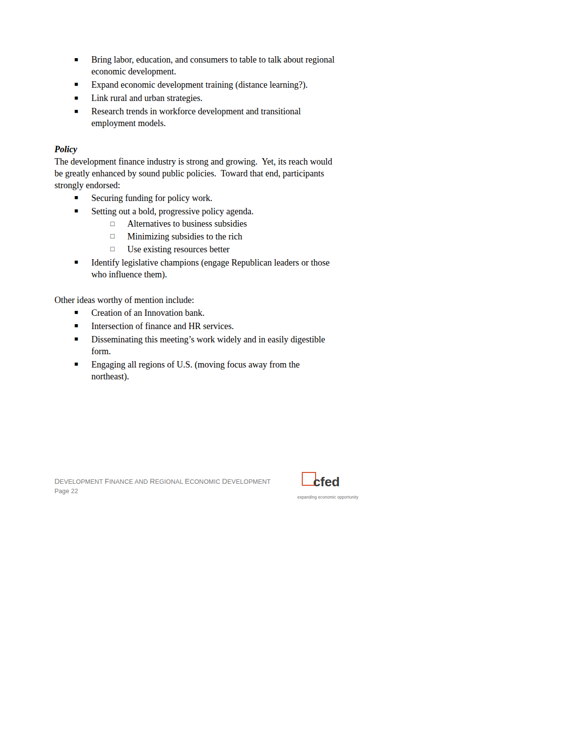Bring labor, education, and consumers to table to talk about regional economic development.
Expand economic development training (distance learning?).
Link rural and urban strategies.
Research trends in workforce development and transitional employment models.
Policy
The development finance industry is strong and growing. Yet, its reach would be greatly enhanced by sound public policies. Toward that end, participants strongly endorsed:
Securing funding for policy work.
Setting out a bold, progressive policy agenda.
Alternatives to business subsidies
Minimizing subsidies to the rich
Use existing resources better
Identify legislative champions (engage Republican leaders or those who influence them).
Other ideas worthy of mention include:
Creation of an Innovation bank.
Intersection of finance and HR services.
Disseminating this meeting’s work widely and in easily digestible form.
Engaging all regions of U.S. (moving focus away from the northeast).
DEVELOPMENT FINANCE AND REGIONAL ECONOMIC DEVELOPMENT
Page 22
cfed
expanding economic opportunity